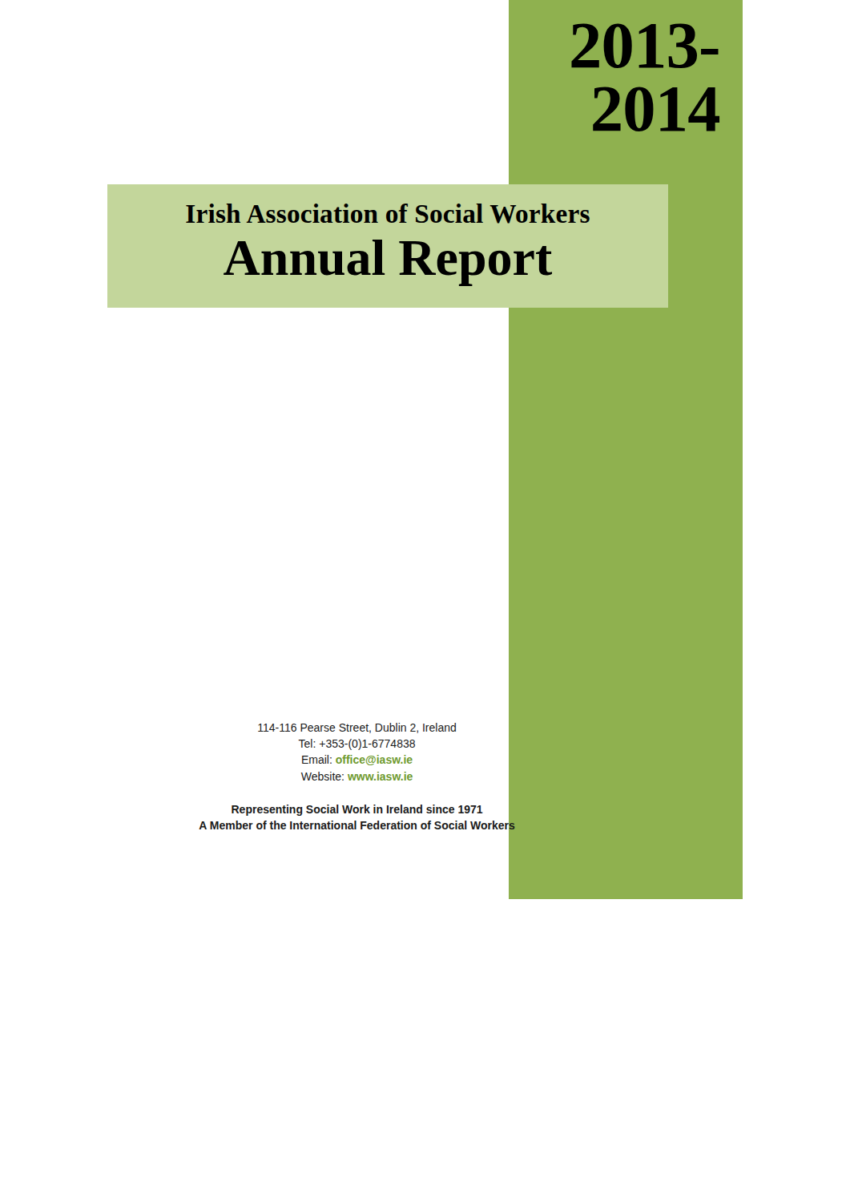2013-
2014
Irish Association of Social Workers
Annual Report
114-116 Pearse Street, Dublin 2, Ireland
Tel: +353-(0)1-6774838
Email: office@iasw.ie
Website: www.iasw.ie
Representing Social Work in Ireland since 1971
A Member of the International Federation of Social Workers